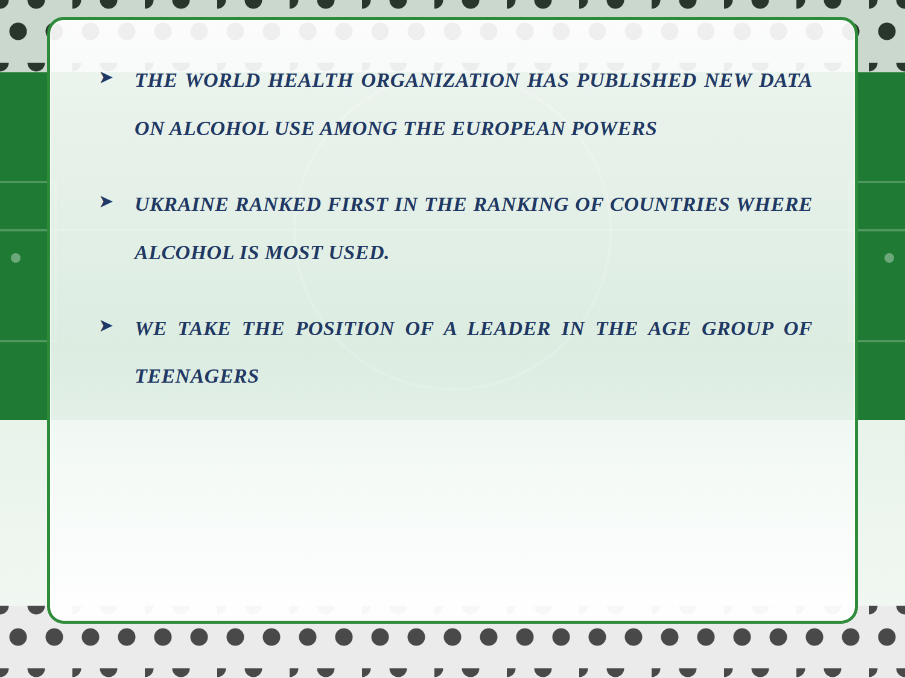The World Health Organization has published new data on alcohol use among the European powers
Ukraine ranked first in the ranking of countries where alcohol is most used.
We take the position of a leader in the age group of teenagers